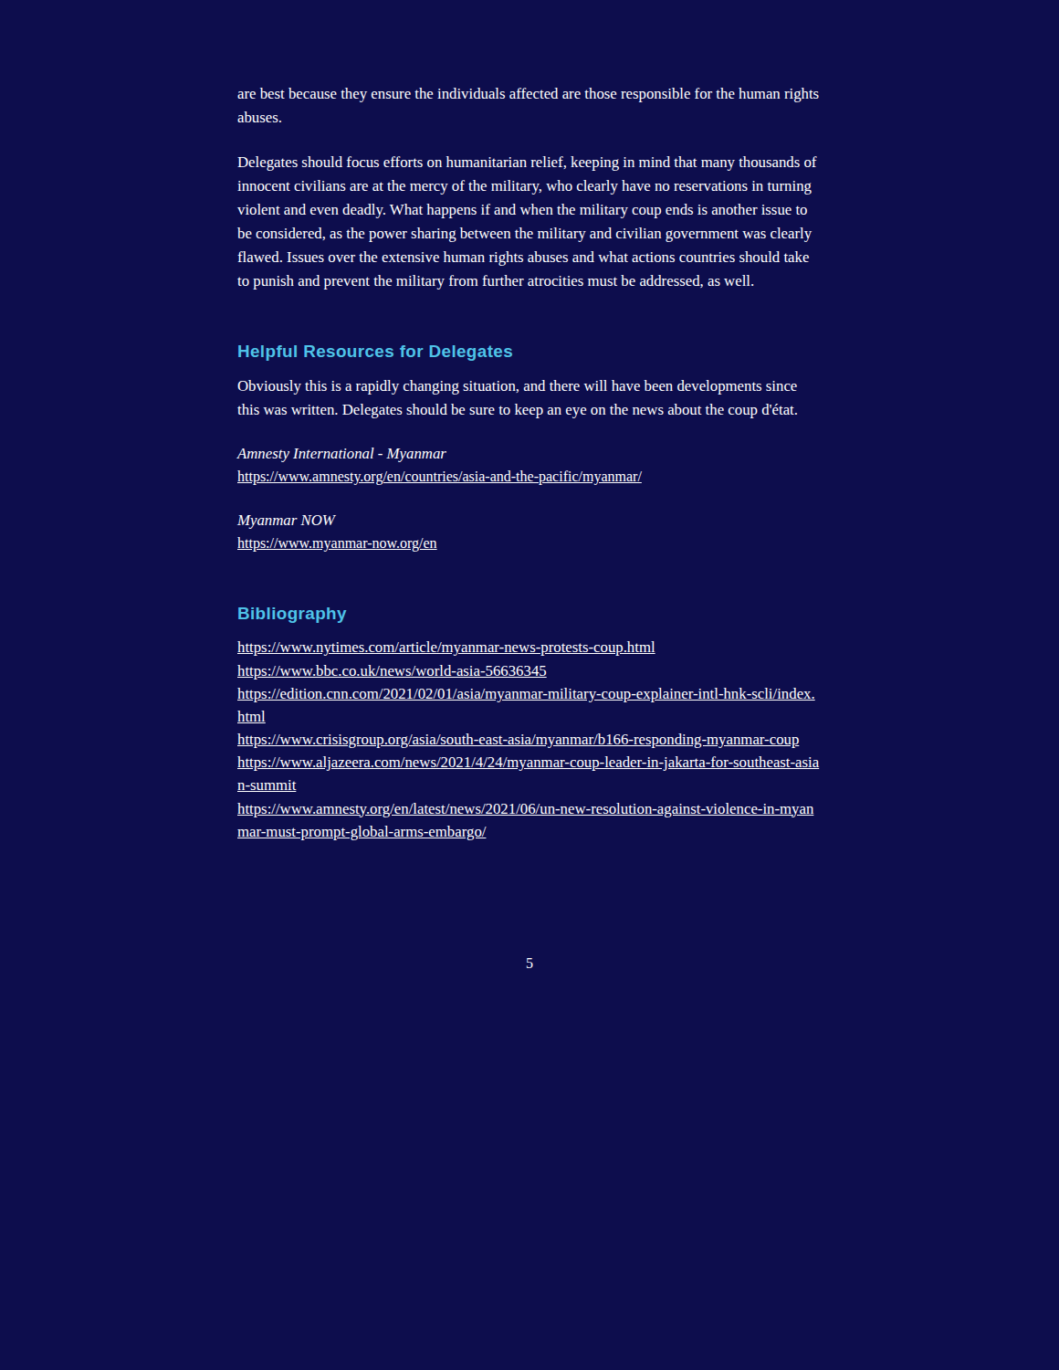are best because they ensure the individuals affected are those responsible for the human rights abuses.
Delegates should focus efforts on humanitarian relief, keeping in mind that many thousands of innocent civilians are at the mercy of the military, who clearly have no reservations in turning violent and even deadly. What happens if and when the military coup ends is another issue to be considered, as the power sharing between the military and civilian government was clearly flawed. Issues over the extensive human rights abuses and what actions countries should take to punish and prevent the military from further atrocities must be addressed, as well.
Helpful Resources for Delegates
Obviously this is a rapidly changing situation, and there will have been developments since this was written. Delegates should be sure to keep an eye on the news about the coup d'état.
Amnesty International - Myanmar
https://www.amnesty.org/en/countries/asia-and-the-pacific/myanmar/
Myanmar NOW
https://www.myanmar-now.org/en
Bibliography
https://www.nytimes.com/article/myanmar-news-protests-coup.html
https://www.bbc.co.uk/news/world-asia-56636345
https://edition.cnn.com/2021/02/01/asia/myanmar-military-coup-explainer-intl-hnk-scli/index.html
https://www.crisisgroup.org/asia/south-east-asia/myanmar/b166-responding-myanmar-coup
https://www.aljazeera.com/news/2021/4/24/myanmar-coup-leader-in-jakarta-for-southeast-asian-summit
https://www.amnesty.org/en/latest/news/2021/06/un-new-resolution-against-violence-in-myanmar-must-prompt-global-arms-embargo/
5